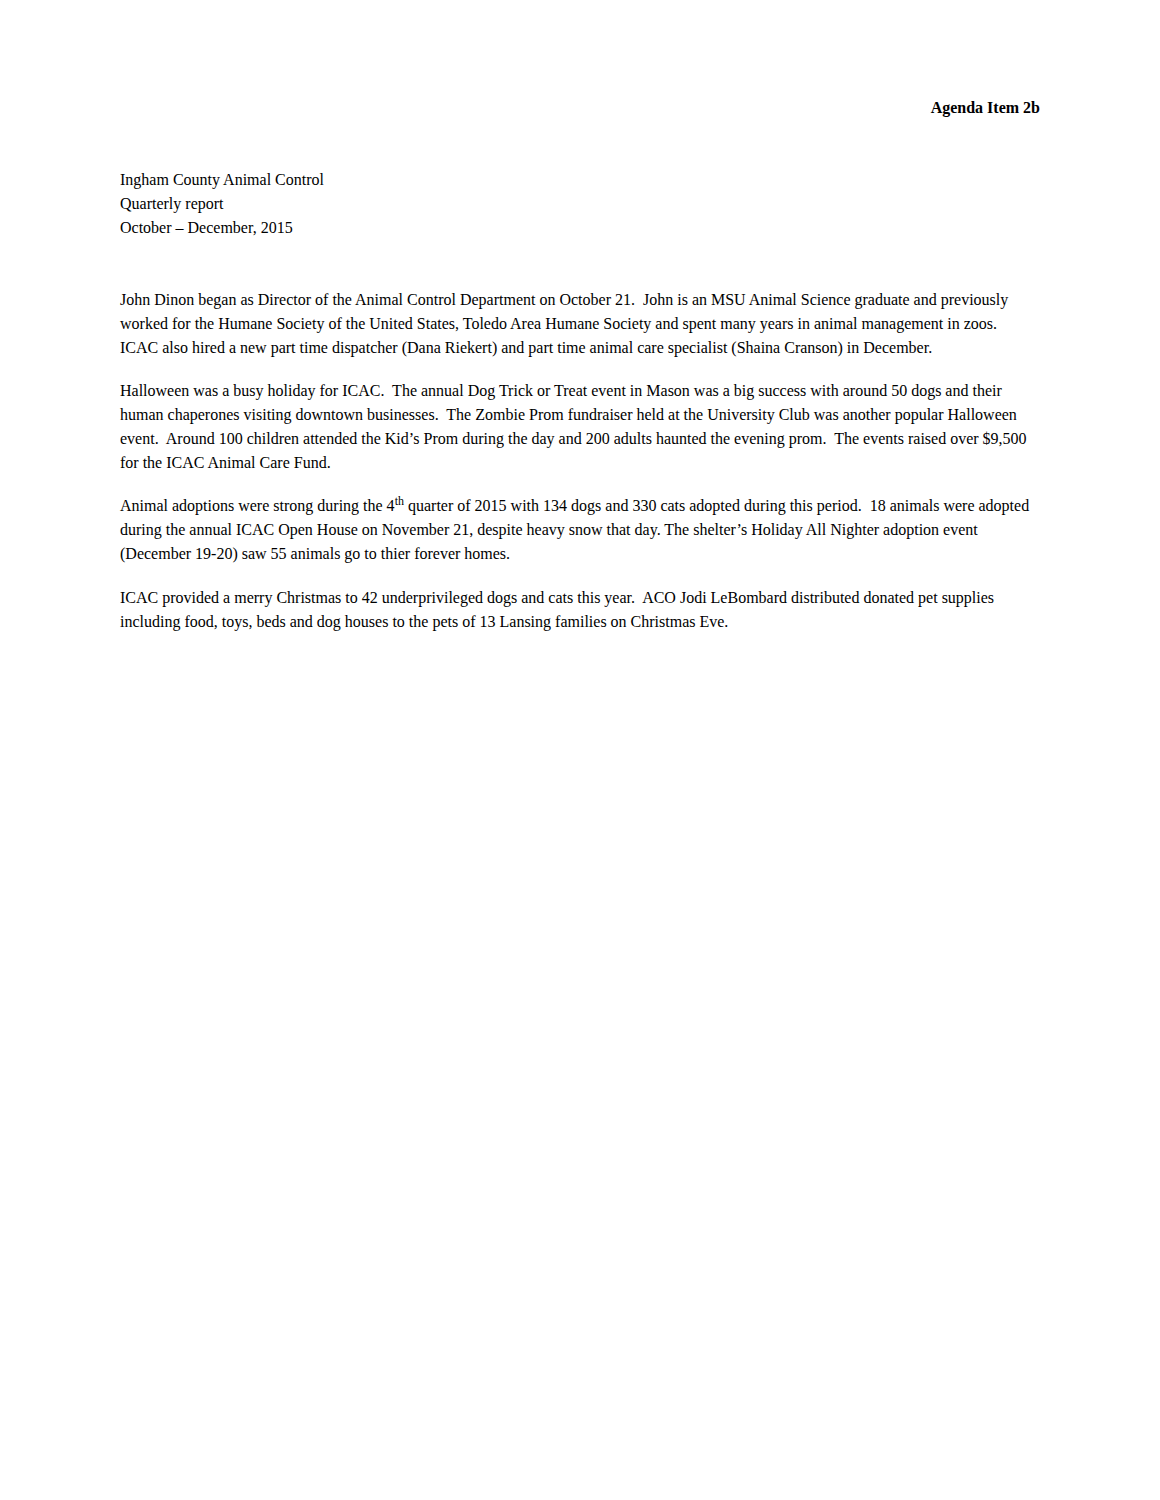Agenda Item 2b
Ingham County Animal Control
Quarterly report
October – December, 2015
John Dinon began as Director of the Animal Control Department on October 21. John is an MSU Animal Science graduate and previously worked for the Humane Society of the United States, Toledo Area Humane Society and spent many years in animal management in zoos. ICAC also hired a new part time dispatcher (Dana Riekert) and part time animal care specialist (Shaina Cranson) in December.
Halloween was a busy holiday for ICAC. The annual Dog Trick or Treat event in Mason was a big success with around 50 dogs and their human chaperones visiting downtown businesses. The Zombie Prom fundraiser held at the University Club was another popular Halloween event. Around 100 children attended the Kid’s Prom during the day and 200 adults haunted the evening prom. The events raised over $9,500 for the ICAC Animal Care Fund.
Animal adoptions were strong during the 4th quarter of 2015 with 134 dogs and 330 cats adopted during this period. 18 animals were adopted during the annual ICAC Open House on November 21, despite heavy snow that day. The shelter’s Holiday All Nighter adoption event (December 19-20) saw 55 animals go to thier forever homes.
ICAC provided a merry Christmas to 42 underprivileged dogs and cats this year. ACO Jodi LeBombard distributed donated pet supplies including food, toys, beds and dog houses to the pets of 13 Lansing families on Christmas Eve.